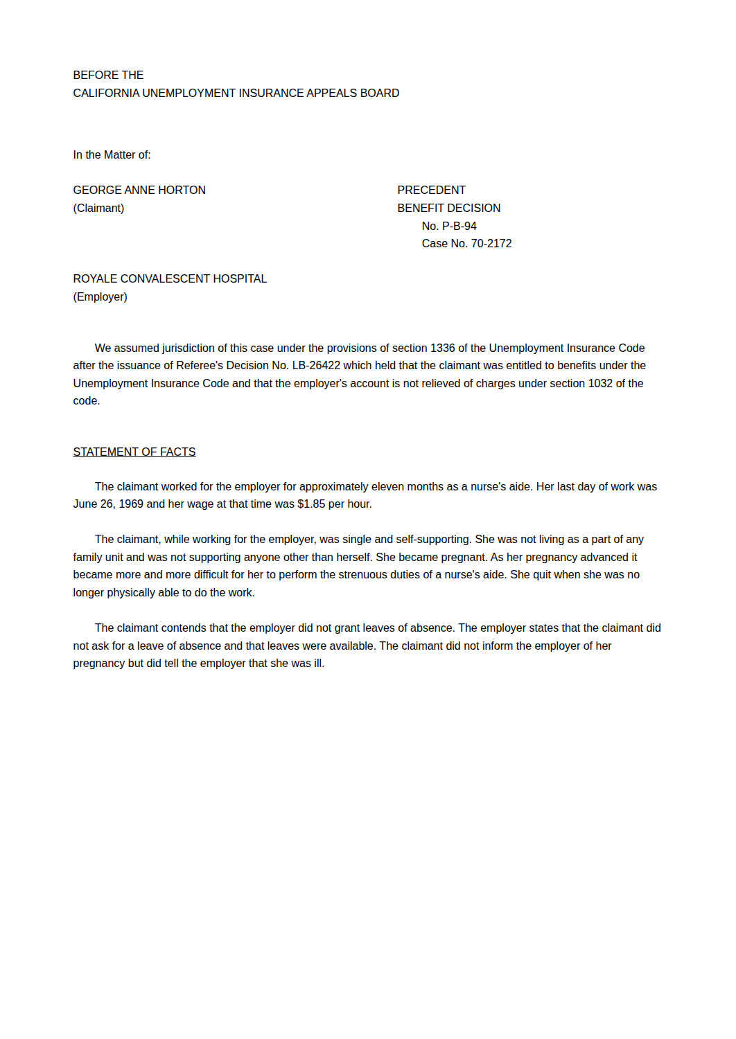BEFORE THE
CALIFORNIA UNEMPLOYMENT INSURANCE APPEALS BOARD
In the Matter of:
| GEORGE ANNE HORTON (Claimant) | PRECEDENT BENEFIT DECISION No. P-B-94 Case No. 70-2172 |
ROYALE CONVALESCENT HOSPITAL
(Employer)
We assumed jurisdiction of this case under the provisions of section 1336 of the Unemployment Insurance Code after the issuance of Referee's Decision No. LB-26422 which held that the claimant was entitled to benefits under the Unemployment Insurance Code and that the employer's account is not relieved of charges under section 1032 of the code.
STATEMENT OF FACTS
The claimant worked for the employer for approximately eleven months as a nurse's aide. Her last day of work was June 26, 1969 and her wage at that time was $1.85 per hour.
The claimant, while working for the employer, was single and self-supporting. She was not living as a part of any family unit and was not supporting anyone other than herself. She became pregnant. As her pregnancy advanced it became more and more difficult for her to perform the strenuous duties of a nurse's aide. She quit when she was no longer physically able to do the work.
The claimant contends that the employer did not grant leaves of absence. The employer states that the claimant did not ask for a leave of absence and that leaves were available. The claimant did not inform the employer of her pregnancy but did tell the employer that she was ill.